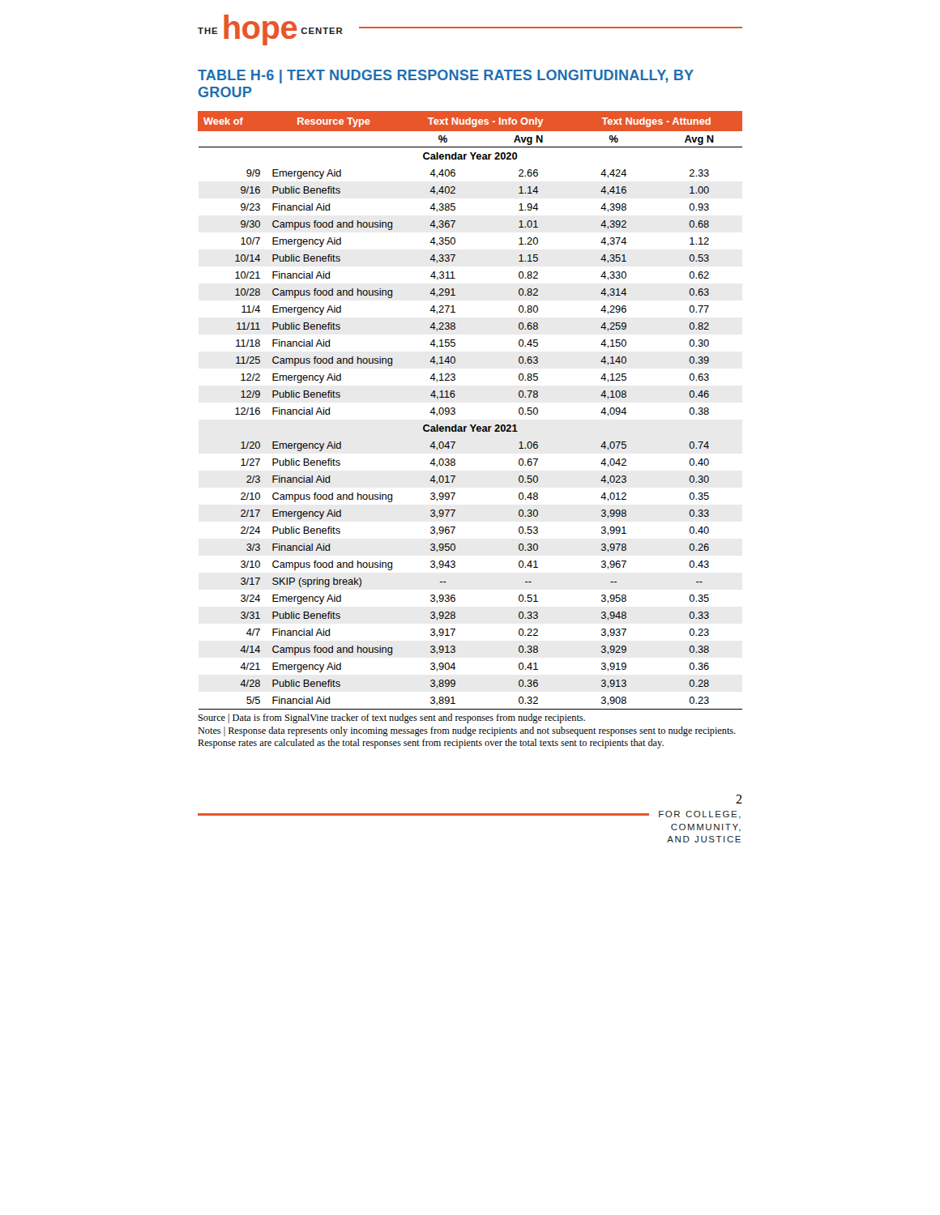THE hope CENTER
TABLE H-6 | TEXT NUDGES RESPONSE RATES LONGITUDINALLY, BY GROUP
| Week of | Resource Type | Text Nudges - Info Only | Text Nudges - Attuned |
| --- | --- | --- | --- |
| | | % | Avg N | % | Avg N |
| Calendar Year 2020 |
| 9/9 | Emergency Aid | 4,406 | 2.66 | 4,424 | 2.33 |
| 9/16 | Public Benefits | 4,402 | 1.14 | 4,416 | 1.00 |
| 9/23 | Financial Aid | 4,385 | 1.94 | 4,398 | 0.93 |
| 9/30 | Campus food and housing | 4,367 | 1.01 | 4,392 | 0.68 |
| 10/7 | Emergency Aid | 4,350 | 1.20 | 4,374 | 1.12 |
| 10/14 | Public Benefits | 4,337 | 1.15 | 4,351 | 0.53 |
| 10/21 | Financial Aid | 4,311 | 0.82 | 4,330 | 0.62 |
| 10/28 | Campus food and housing | 4,291 | 0.82 | 4,314 | 0.63 |
| 11/4 | Emergency Aid | 4,271 | 0.80 | 4,296 | 0.77 |
| 11/11 | Public Benefits | 4,238 | 0.68 | 4,259 | 0.82 |
| 11/18 | Financial Aid | 4,155 | 0.45 | 4,150 | 0.30 |
| 11/25 | Campus food and housing | 4,140 | 0.63 | 4,140 | 0.39 |
| 12/2 | Emergency Aid | 4,123 | 0.85 | 4,125 | 0.63 |
| 12/9 | Public Benefits | 4,116 | 0.78 | 4,108 | 0.46 |
| 12/16 | Financial Aid | 4,093 | 0.50 | 4,094 | 0.38 |
| Calendar Year 2021 |
| 1/20 | Emergency Aid | 4,047 | 1.06 | 4,075 | 0.74 |
| 1/27 | Public Benefits | 4,038 | 0.67 | 4,042 | 0.40 |
| 2/3 | Financial Aid | 4,017 | 0.50 | 4,023 | 0.30 |
| 2/10 | Campus food and housing | 3,997 | 0.48 | 4,012 | 0.35 |
| 2/17 | Emergency Aid | 3,977 | 0.30 | 3,998 | 0.33 |
| 2/24 | Public Benefits | 3,967 | 0.53 | 3,991 | 0.40 |
| 3/3 | Financial Aid | 3,950 | 0.30 | 3,978 | 0.26 |
| 3/10 | Campus food and housing | 3,943 | 0.41 | 3,967 | 0.43 |
| 3/17 | SKIP (spring break) | -- | -- | -- | -- |
| 3/24 | Emergency Aid | 3,936 | 0.51 | 3,958 | 0.35 |
| 3/31 | Public Benefits | 3,928 | 0.33 | 3,948 | 0.33 |
| 4/7 | Financial Aid | 3,917 | 0.22 | 3,937 | 0.23 |
| 4/14 | Campus food and housing | 3,913 | 0.38 | 3,929 | 0.38 |
| 4/21 | Emergency Aid | 3,904 | 0.41 | 3,919 | 0.36 |
| 4/28 | Public Benefits | 3,899 | 0.36 | 3,913 | 0.28 |
| 5/5 | Financial Aid | 3,891 | 0.32 | 3,908 | 0.23 |
Source | Data is from SignalVine tracker of text nudges sent and responses from nudge recipients.
Notes | Response data represents only incoming messages from nudge recipients and not subsequent responses sent to nudge recipients. Response rates are calculated as the total responses sent from recipients over the total texts sent to recipients that day.
2
FOR COLLEGE,
COMMUNITY,
AND JUSTICE